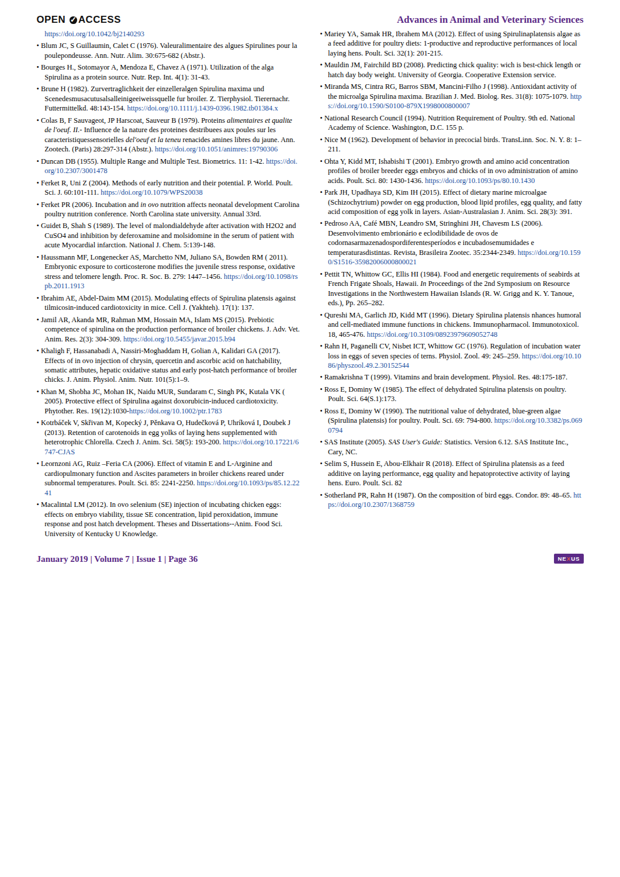OPEN ✓ACCESS
Advances in Animal and Veterinary Sciences
https://doi.org/10.1042/bj2140293
Blum JC, S Guillaumin, Calet C (1976). Valeuralimentaire des algues Spirulines pour la poulepondeusse. Ann. Nutr. Alim. 30:675-682 (Abstr.).
Bourges H., Sotomayor A, Mendoza E, Chavez A (1971). Utilization of the alga Spirulina as a protein source. Nutr. Rep. Int. 4(1): 31-43.
Brune H (1982). Zurvertraglichkeit der einzelleralgen Spirulina maxima und Scenedesmusacutusalsalleinigeeiweissquelle fur broiler. Z. Tierphysiol. Tierernachr. Futtermittelkd. 48:143-154. https://doi.org/10.1111/j.1439-0396.1982.tb01384.x
Colas B, F Sauvageot, JP Harscoat, Sauveur B (1979). Proteins alimentaires et qualite de l'oeuf. II.- Influence de la nature des proteines destribuees aux poules sur les caracteristiquessensorielles del'oeuf et la teneu renacides amines libres du jaune. Ann. Zootech. (Paris) 28:297-314 (Abstr.). https://doi.org/10.1051/animres:19790306
Duncan DB (1955). Multiple Range and Multiple Test. Biometrics. 11: 1-42. https://doi.org/10.2307/3001478
Ferket R, Uni Z (2004). Methods of early nutrition and their potential. P. World. Poult. Sci. J. 60:101-111. https://doi.org/10.1079/WPS20038
Ferket PR (2006). Incubation and in ovo nutrition affects neonatal development Carolina poultry nutrition conference. North Carolina state university. Annual 33rd.
Guidet B, Shah S (1989). The level of malondialdehyde after activation with H2O2 and CuSO4 and inhibition by deferoxamine and molsidomine in the serum of patient with acute Myocardial infarction. National J. Chem. 5:139-148.
Haussmann MF, Longenecker AS, Marchetto NM, Juliano SA, Bowden RM ( 2011). Embryonic exposure to corticosterone modifies the juvenile stress response, oxidative stress and telomere length. Proc. R. Soc. B. 279: 1447–1456. https://doi.org/10.1098/rspb.2011.1913
Ibrahim AE, Abdel-Daim MM (2015). Modulating effects of Spirulina platensis against tilmicosin-induced cardiotoxicity in mice. Cell J. (Yakhteh). 17(1): 137.
Jamil AR, Akanda MR, Rahman MM, Hossain MA, Islam MS (2015). Prebiotic competence of spirulina on the production performance of broiler chickens. J. Adv. Vet. Anim. Res. 2(3): 304-309. https://doi.org/10.5455/javar.2015.b94
Khaligh F, Hassanabadi A, Nassiri-Moghaddam H, Golian A, Kalidari GA (2017). Effects of in ovo injection of chrysin, quercetin and ascorbic acid on hatchability, somatic attributes, hepatic oxidative status and early post-hatch performance of broiler chicks. J. Anim. Physiol. Anim. Nutr. 101(5):1–9.
Khan M, Shobha JC, Mohan IK, Naidu MUR, Sundaram C, Singh PK, Kutala VK ( 2005). Protective effect of Spirulina against doxorubicin-induced cardiotoxicity. Phytother. Res. 19(12):1030-https://doi.org/10.1002/ptr.1783
Kotrbáček V, Skřivan M, Kopecký J, Pěnkava O, Hudečková P, Uhríková I, Doubek J (2013). Retention of carotenoids in egg yolks of laying hens supplemented with heterotrophic Chlorella. Czech J. Anim. Sci. 58(5): 193-200. https://doi.org/10.17221/6747-CJAS
Leornzoni AG, Ruiz –Feria CA (2006). Effect of vitamin E and L-Arginine and cardiopulmonary function and Ascites parameters in broiler chickens reared under subnormal temperatures. Poult. Sci. 85: 2241-2250. https://doi.org/10.1093/ps/85.12.2241
Macalintal LM (2012). In ovo selenium (SE) injection of incubating chicken eggs: effects on embryo viability, tissue SE concentration, lipid peroxidation, immune response and post hatch development. Theses and Dissertations--Anim. Food Sci. University of Kentucky U Knowledge.
Mariey YA, Samak HR, Ibrahem MA (2012). Effect of using Spirulinaplatensis algae as a feed additive for poultry diets: 1-productive and reproductive performances of local laying hens. Poult. Sci. 32(1): 201-215.
Mauldin JM, Fairchild BD (2008). Predicting chick quality: wich is best-chick length or hatch day body weight. University of Georgia. Cooperative Extension service.
Miranda MS, Cintra RG, Barros SBM, Mancini-Filho J (1998). Antioxidant activity of the microalga Spirulina maxima. Brazilian J. Med. Biolog. Res. 31(8): 1075-1079. https://doi.org/10.1590/S0100-879X1998000800007
National Research Council (1994). Nutrition Requirement of Poultry. 9th ed. National Academy of Science. Washington, D.C. 155 p.
Nice M (1962). Development of behavior in precocial birds. TransLinn. Soc. N. Y. 8: 1–211.
Ohta Y, Kidd MT, Ishabishi T (2001). Embryo growth and amino acid concentration profiles of broiler breeder eggs embryos and chicks of in ovo administration of amino acids. Poult. Sci. 80: 1430-1436. https://doi.org/10.1093/ps/80.10.1430
Park JH, Upadhaya SD, Kim IH (2015). Effect of dietary marine microalgae (Schizochytrium) powder on egg production, blood lipid profiles, egg quality, and fatty acid composition of egg yolk in layers. Asian-Australasian J. Anim. Sci. 28(3): 391.
Pedroso AA, Café MBN, Leandro SM, Stringhini JH, Chavesm LS (2006). Desenvolvimento embrionário e eclodibilidade de ovos de codornasarmazenadospordiferentesperíodos e incubadosemumidades e temperaturasdistintas. Revista, Brasileira Zootec. 35:2344-2349. https://doi.org/10.1590/S1516-35982006000800021
Pettit TN, Whittow GC, Ellis HI (1984). Food and energetic requirements of seabirds at French Frigate Shoals, Hawaii. In Proceedings of the 2nd Symposium on Resource Investigations in the Northwestern Hawaiian Islands (R. W. Grigg and K. Y. Tanoue, eds.), Pp. 265–282.
Qureshi MA, Garlich JD, Kidd MT (1996). Dietary Spirulina platensis nhances humoral and cell-mediated immune functions in chickens. Immunopharmacol. Immunotoxicol. 18, 465-476. https://doi.org/10.3109/08923979609052748
Rahn H, Paganelli CV, Nisbet ICT, Whittow GC (1976). Regulation of incubation water loss in eggs of seven species of terns. Physiol. Zool. 49: 245–259. https://doi.org/10.1086/physzool.49.2.30152544
Ramakrishna T (1999). Vitamins and brain development. Physiol. Res. 48:175-187.
Ross E, Dominy W (1985). The effect of dehydrated Spirulina platensis on poultry. Poult. Sci. 64(S.1):173.
Ross E, Dominy W (1990). The nutritional value of dehydrated, blue-green algae (Spirulina platensis) for poultry. Poult. Sci. 69: 794-800. https://doi.org/10.3382/ps.0690794
SAS Institute (2005). SAS User's Guide: Statistics. Version 6.12. SAS Institute Inc., Cary, NC.
Selim S, Hussein E, Abou-Elkhair R (2018). Effect of Spirulina platensis as a feed additive on laying performance, egg quality and hepatoprotective activity of laying hens. Euro. Poult. Sci. 82
Sotherland PR, Rahn H (1987). On the composition of bird eggs. Condor. 89: 48–65. https://doi.org/10.2307/1368759
January 2019 | Volume 7 | Issue 1 | Page 36
NEXUS